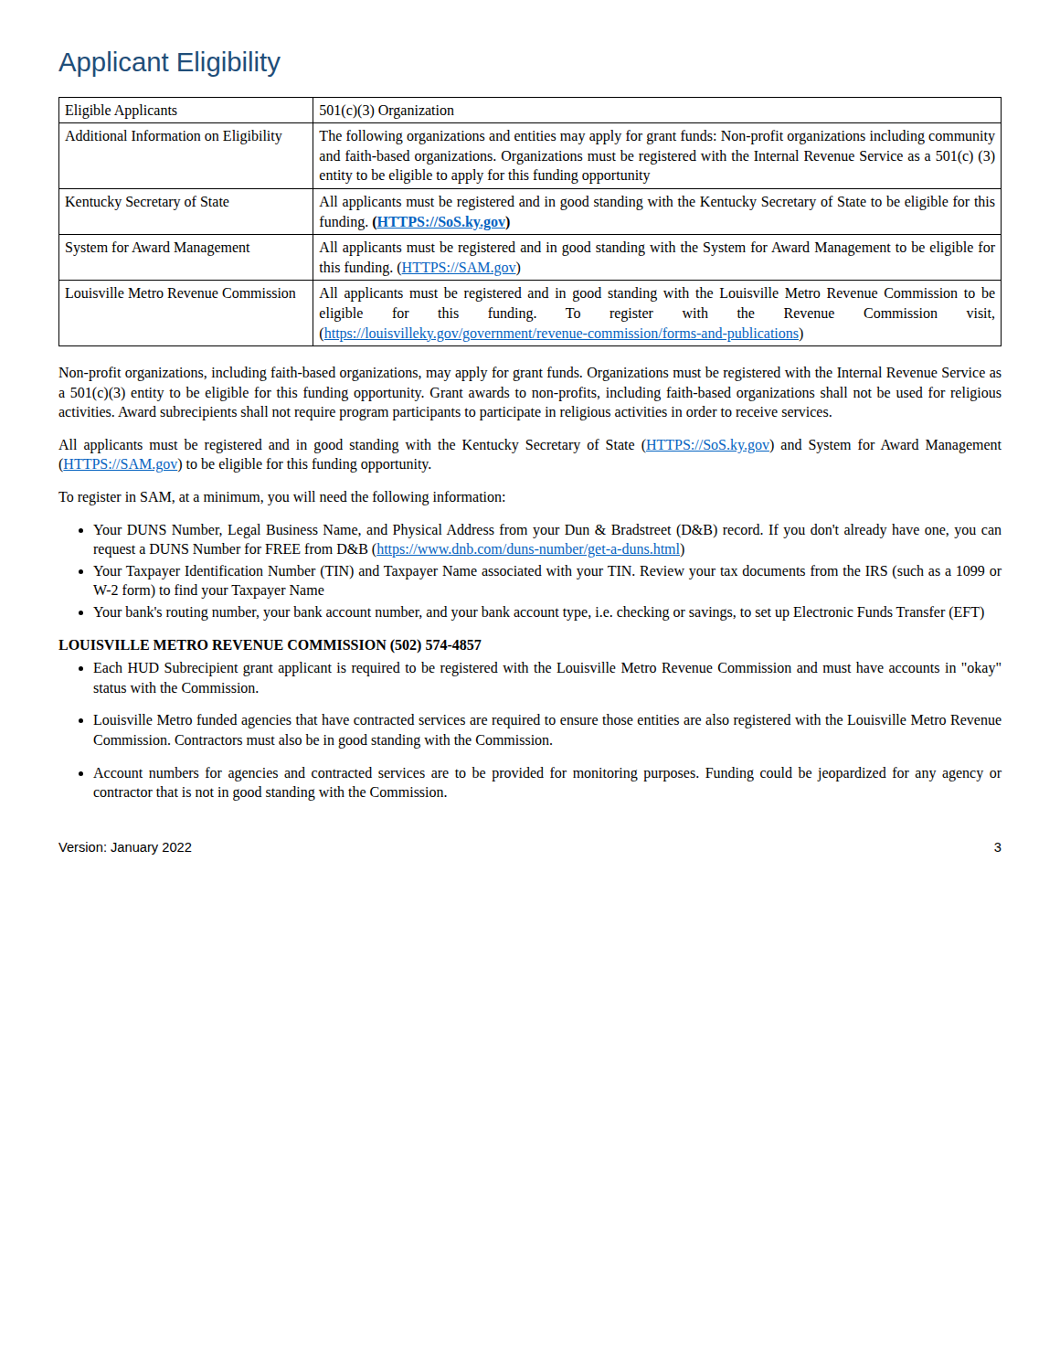Applicant Eligibility
| Eligible Applicants | 501(c)(3) Organization |
| Additional Information on Eligibility | The following organizations and entities may apply for grant funds: Non-profit organizations including community and faith-based organizations. Organizations must be registered with the Internal Revenue Service as a 501(c) (3) entity to be eligible to apply for this funding opportunity |
| Kentucky Secretary of State | All applicants must be registered and in good standing with the Kentucky Secretary of State to be eligible for this funding. ( HTTPS://SoS.ky.gov ) |
| System for Award Management | All applicants must be registered and in good standing with the System for Award Management to be eligible for this funding. ( HTTPS://SAM.gov ) |
| Louisville Metro Revenue Commission | All applicants must be registered and in good standing with the Louisville Metro Revenue Commission to be eligible for this funding. To register with the Revenue Commission visit, ( https://louisvilleky.gov/government/revenue-commission/forms-and-publications ) |
Non-profit organizations, including faith-based organizations, may apply for grant funds. Organizations must be registered with the Internal Revenue Service as a 501(c)(3) entity to be eligible for this funding opportunity. Grant awards to non-profits, including faith-based organizations shall not be used for religious activities. Award subrecipients shall not require program participants to participate in religious activities in order to receive services.
All applicants must be registered and in good standing with the Kentucky Secretary of State (HTTPS://SoS.ky.gov) and System for Award Management (HTTPS://SAM.gov) to be eligible for this funding opportunity.
To register in SAM, at a minimum, you will need the following information:
Your DUNS Number, Legal Business Name, and Physical Address from your Dun & Bradstreet (D&B) record. If you don't already have one, you can request a DUNS Number for FREE from D&B (https://www.dnb.com/duns-number/get-a-duns.html)
Your Taxpayer Identification Number (TIN) and Taxpayer Name associated with your TIN. Review your tax documents from the IRS (such as a 1099 or W-2 form) to find your Taxpayer Name
Your bank's routing number, your bank account number, and your bank account type, i.e. checking or savings, to set up Electronic Funds Transfer (EFT)
LOUISVILLE METRO REVENUE COMMISSION (502) 574-4857
Each HUD Subrecipient grant applicant is required to be registered with the Louisville Metro Revenue Commission and must have accounts in "okay" status with the Commission.
Louisville Metro funded agencies that have contracted services are required to ensure those entities are also registered with the Louisville Metro Revenue Commission. Contractors must also be in good standing with the Commission.
Account numbers for agencies and contracted services are to be provided for monitoring purposes. Funding could be jeopardized for any agency or contractor that is not in good standing with the Commission.
Version: January 2022 3